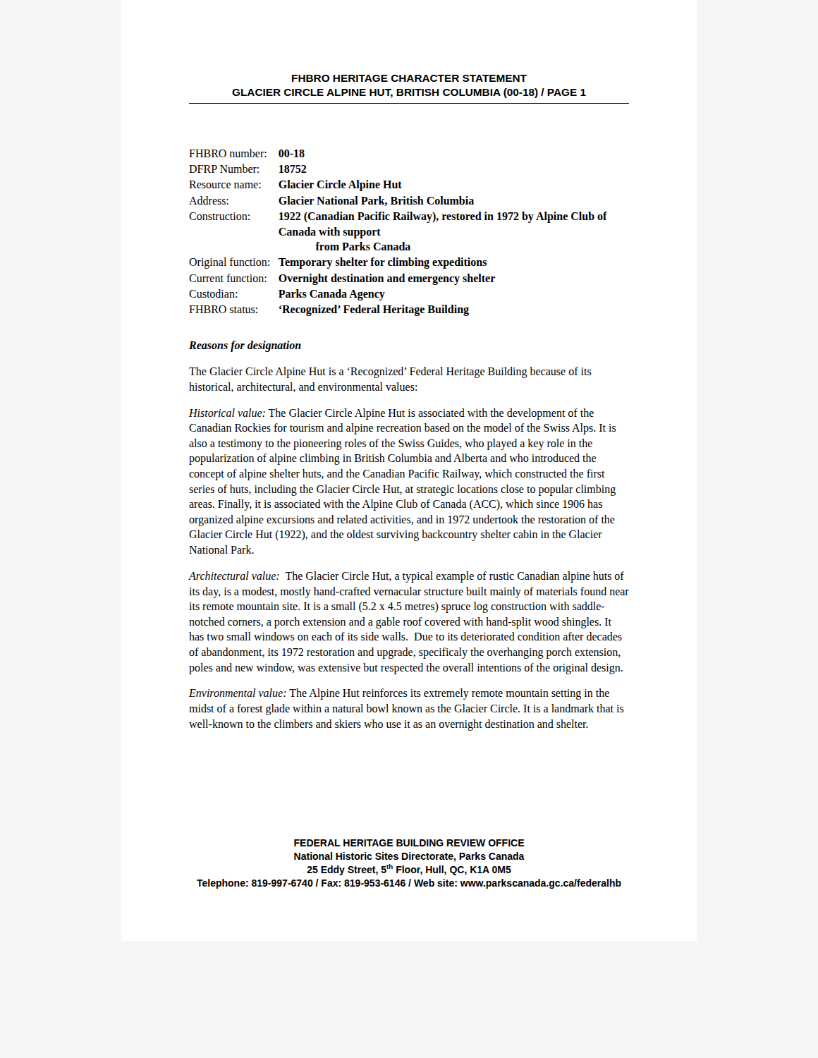FHBRO HERITAGE CHARACTER STATEMENT
GLACIER CIRCLE ALPINE HUT, BRITISH COLUMBIA (00-18) / PAGE 1
| FHBRO number: | 00-18 |
| DFRP Number: | 18752 |
| Resource name: | Glacier Circle Alpine Hut |
| Address: | Glacier National Park, British Columbia |
| Construction: | 1922 (Canadian Pacific Railway), restored in 1972 by Alpine Club of Canada with support from Parks Canada |
| Original function: | Temporary shelter for climbing expeditions |
| Current function: | Overnight destination and emergency shelter |
| Custodian: | Parks Canada Agency |
| FHBRO status: | ‘Recognized’ Federal Heritage Building |
Reasons for designation
The Glacier Circle Alpine Hut is a ‘Recognized’ Federal Heritage Building because of its historical, architectural, and environmental values:
Historical value: The Glacier Circle Alpine Hut is associated with the development of the Canadian Rockies for tourism and alpine recreation based on the model of the Swiss Alps. It is also a testimony to the pioneering roles of the Swiss Guides, who played a key role in the popularization of alpine climbing in British Columbia and Alberta and who introduced the concept of alpine shelter huts, and the Canadian Pacific Railway, which constructed the first series of huts, including the Glacier Circle Hut, at strategic locations close to popular climbing areas. Finally, it is associated with the Alpine Club of Canada (ACC), which since 1906 has organized alpine excursions and related activities, and in 1972 undertook the restoration of the Glacier Circle Hut (1922), and the oldest surviving backcountry shelter cabin in the Glacier National Park.
Architectural value: The Glacier Circle Hut, a typical example of rustic Canadian alpine huts of its day, is a modest, mostly hand-crafted vernacular structure built mainly of materials found near its remote mountain site. It is a small (5.2 x 4.5 metres) spruce log construction with saddle-notched corners, a porch extension and a gable roof covered with hand-split wood shingles. It has two small windows on each of its side walls. Due to its deteriorated condition after decades of abandonment, its 1972 restoration and upgrade, specificaly the overhanging porch extension, poles and new window, was extensive but respected the overall intentions of the original design.
Environmental value: The Alpine Hut reinforces its extremely remote mountain setting in the midst of a forest glade within a natural bowl known as the Glacier Circle. It is a landmark that is well-known to the climbers and skiers who use it as an overnight destination and shelter.
FEDERAL HERITAGE BUILDING REVIEW OFFICE
National Historic Sites Directorate, Parks Canada
25 Eddy Street, 5th Floor, Hull, QC, K1A 0M5
Telephone: 819-997-6740 / Fax: 819-953-6146 / Web site: www.parkscanada.gc.ca/federalhb